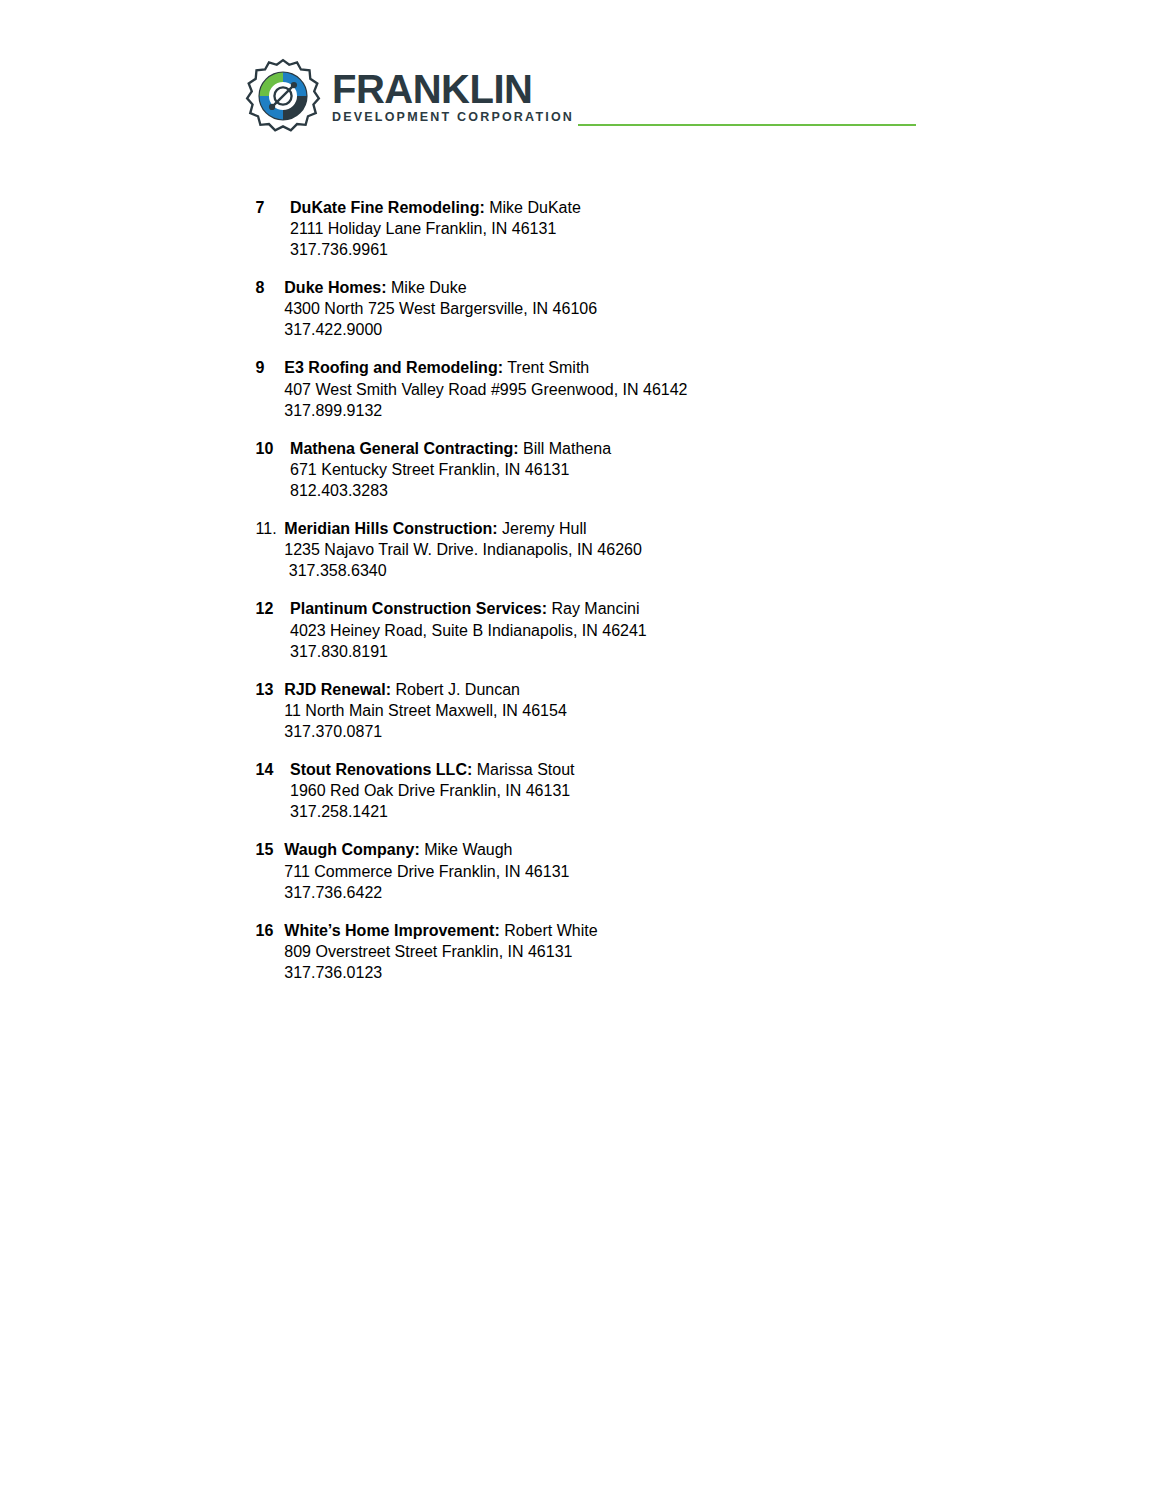FRANKLIN
DEVELOPMENT CORPORATION
7
DuKate Fine Remodeling: Mike DuKate 2111 Holiday Lane Franklin, IN 46131 317.736.9961
8
Duke Homes: Mike Duke 4300 North 725 West Bargersville, IN 46106 317.422.9000
9
E3 Roofing and Remodeling: Trent Smith 407 West Smith Valley Road #995 Greenwood, IN 46142 317.899.9132
10
Mathena General Contracting: Bill Mathena 671 Kentucky Street Franklin, IN 46131 812.403.3283
11.
Meridian Hills Construction: Jeremy Hull 1235 Najavo Trail W. Drive. Indianapolis, IN 46260 317.358.6340
12
Plantinum Construction Services: Ray Mancini 4023 Heiney Road, Suite B Indianapolis, IN 46241 317.830.8191
13
RJD Renewal: Robert J. Duncan 11 North Main Street Maxwell, IN 46154 317.370.0871
14
Stout Renovations LLC: Marissa Stout 1960 Red Oak Drive Franklin, IN 46131 317.258.1421
15
Waugh Company: Mike Waugh 711 Commerce Drive Franklin, IN 46131 317.736.6422
16
White’s Home Improvement: Robert White 809 Overstreet Street Franklin, IN 46131 317.736.0123